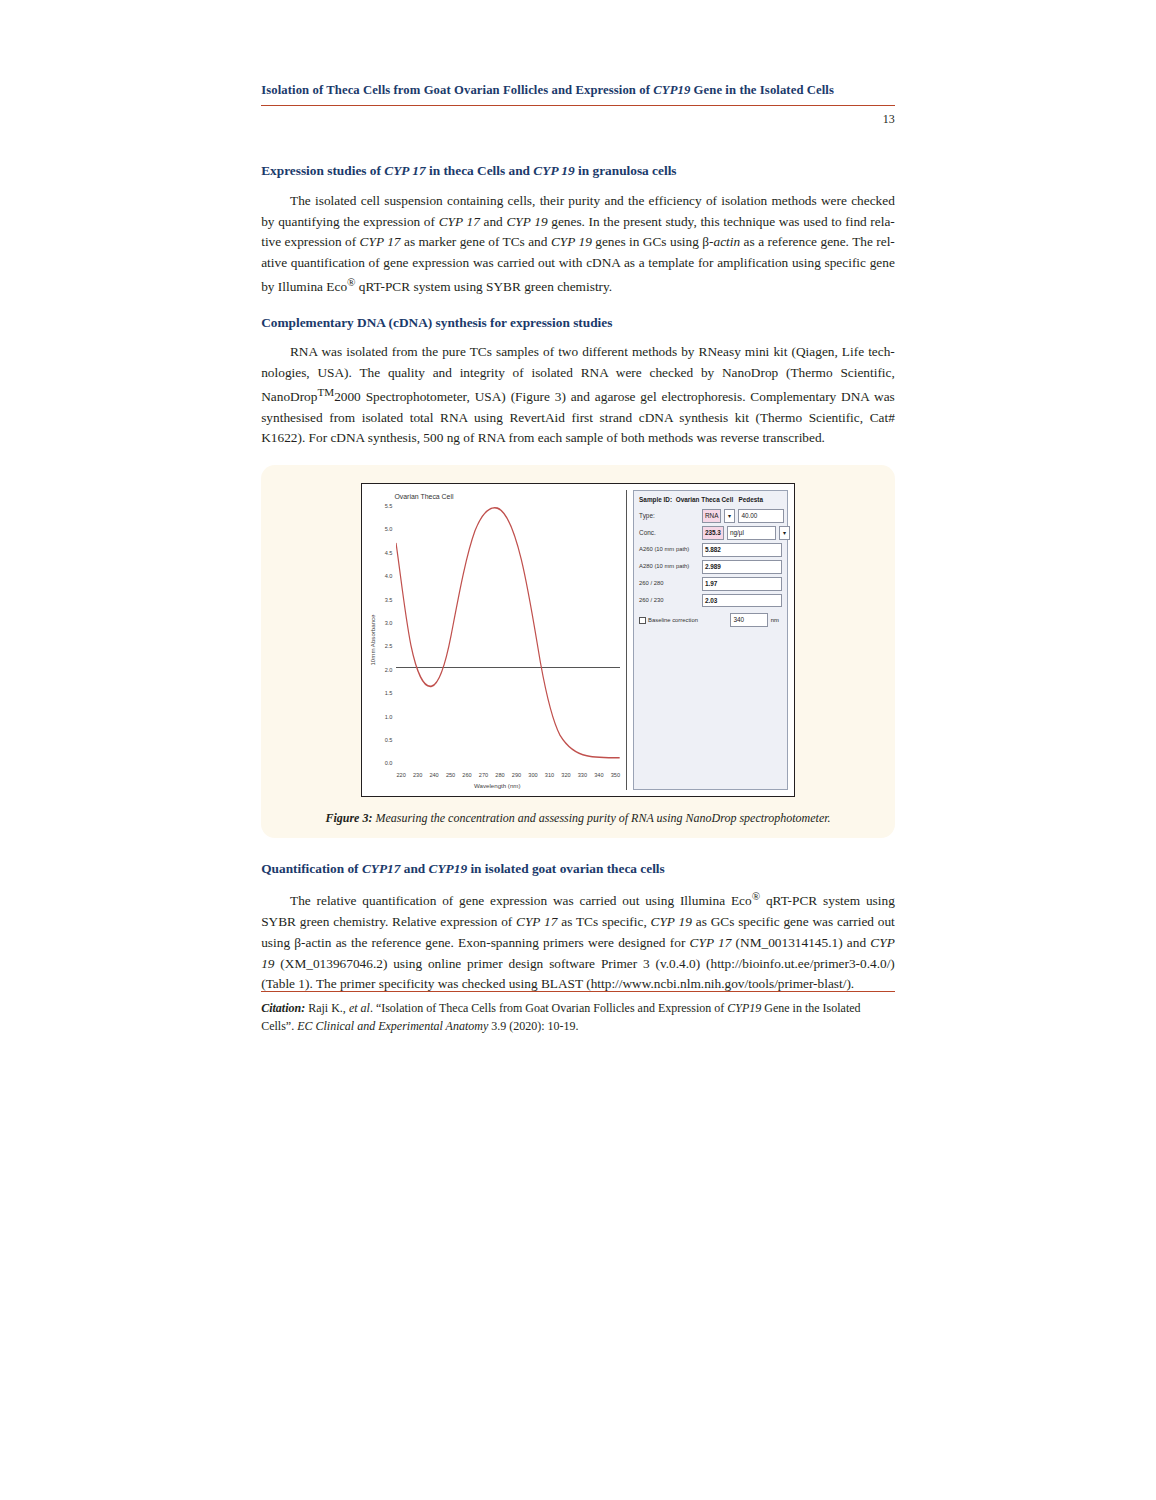Isolation of Theca Cells from Goat Ovarian Follicles and Expression of CYP19 Gene in the Isolated Cells
13
Expression studies of CYP 17 in theca Cells and CYP 19 in granulosa cells
The isolated cell suspension containing cells, their purity and the efficiency of isolation methods were checked by quantifying the expression of CYP 17 and CYP 19 genes. In the present study, this technique was used to find relative expression of CYP 17 as marker gene of TCs and CYP 19 genes in GCs using β-actin as a reference gene. The relative quantification of gene expression was carried out with cDNA as a template for amplification using specific gene by Illumina Eco® qRT-PCR system using SYBR green chemistry.
Complementary DNA (cDNA) synthesis for expression studies
RNA was isolated from the pure TCs samples of two different methods by RNeasy mini kit (Qiagen, Life technologies, USA). The quality and integrity of isolated RNA were checked by NanoDrop (Thermo Scientific, NanoDropTM2000 Spectrophotometer, USA) (Figure 3) and agarose gel electrophoresis. Complementary DNA was synthesised from isolated total RNA using RevertAid first strand cDNA synthesis kit (Thermo Scientific, Cat# K1622). For cDNA synthesis, 500 ng of RNA from each sample of both methods was reverse transcribed.
Ovarian Theca Cell
10mm Absorbance
5.55.04.54.03.53.02.52.01.51.00.50.0
220230240250260270280290300310320330340350
Wavelength (nm)
Sample ID: Ovarian Theca Cell Pedesta
Type:
RNA
▾
40.00
Conc.
235.3
ng/µl
▾
A260 (10 mm path)
5.882
A280 (10 mm path)
2.989
260 / 280
1.97
260 / 230
2.03
Baseline correction
340
nm
Figure 3: Measuring the concentration and assessing purity of RNA using NanoDrop spectrophotometer.
Quantification of CYP17 and CYP19 in isolated goat ovarian theca cells
The relative quantification of gene expression was carried out using Illumina Eco® qRT-PCR system using SYBR green chemistry. Relative expression of CYP 17 as TCs specific, CYP 19 as GCs specific gene was carried out using β-actin as the reference gene. Exon-spanning primers were designed for CYP 17 (NM_001314145.1) and CYP 19 (XM_013967046.2) using online primer design software Primer 3 (v.0.4.0) (http://bioinfo.ut.ee/primer3-0.4.0/) (Table 1). The primer specificity was checked using BLAST (http://www.ncbi.nlm.nih.gov/tools/primer-blast/).
Citation: Raji K., et al. “Isolation of Theca Cells from Goat Ovarian Follicles and Expression of CYP19 Gene in the Isolated Cells”. EC Clinical and Experimental Anatomy 3.9 (2020): 10-19.